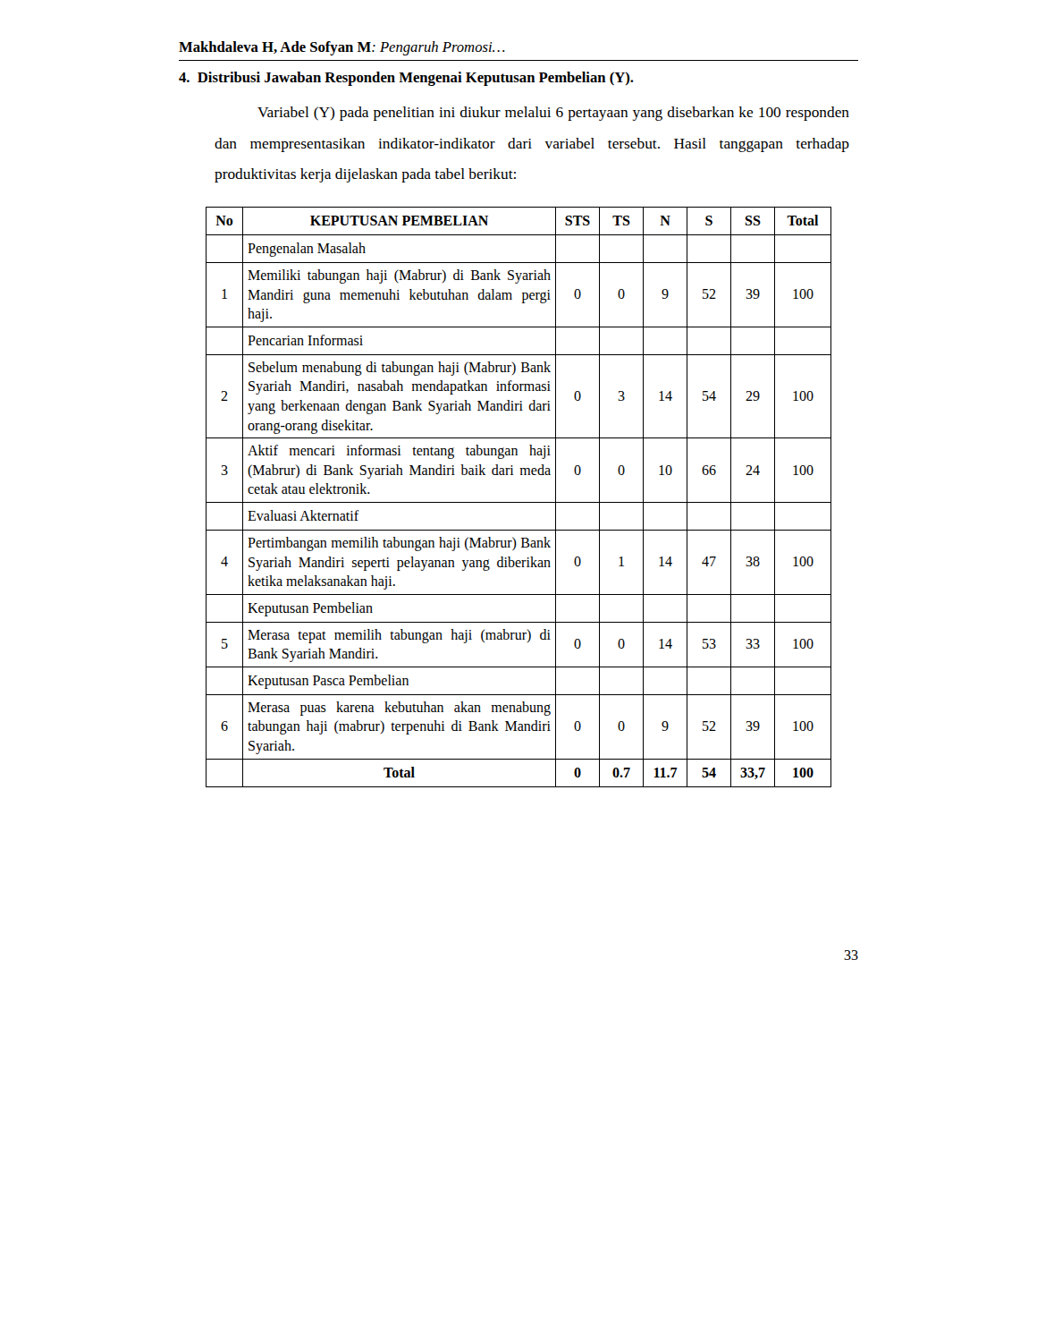Makhdaleva H, Ade Sofyan M: Pengaruh Promosi…
4. Distribusi Jawaban Responden Mengenai Keputusan Pembelian (Y).
Variabel (Y) pada penelitian ini diukur melalui 6 pertayaan yang disebarkan ke 100 responden dan mempresentasikan indikator-indikator dari variabel tersebut. Hasil tanggapan terhadap produktivitas kerja dijelaskan pada tabel berikut:
| No | KEPUTUSAN PEMBELIAN | STS | TS | N | S | SS | Total |
| --- | --- | --- | --- | --- | --- | --- | --- |
| | Pengenalan Masalah | | | | | | |
| 1 | Memiliki tabungan haji (Mabrur) di Bank Syariah Mandiri guna memenuhi kebutuhan dalam pergi haji. | 0 | 0 | 9 | 52 | 39 | 100 |
| | Pencarian Informasi | | | | | | |
| 2 | Sebelum menabung di tabungan haji (Mabrur) Bank Syariah Mandiri, nasabah mendapatkan informasi yang berkenaan dengan Bank Syariah Mandiri dari orang-orang disekitar. | 0 | 3 | 14 | 54 | 29 | 100 |
| 3 | Aktif mencari informasi tentang tabungan haji (Mabrur) di Bank Syariah Mandiri baik dari meda cetak atau elektronik. | 0 | 0 | 10 | 66 | 24 | 100 |
| | Evaluasi Akternatif | | | | | | |
| 4 | Pertimbangan memilih tabungan haji (Mabrur) Bank Syariah Mandiri seperti pelayanan yang diberikan ketika melaksanakan haji. | 0 | 1 | 14 | 47 | 38 | 100 |
| | Keputusan Pembelian | | | | | | |
| 5 | Merasa tepat memilih tabungan haji (mabrur) di Bank Syariah Mandiri. | 0 | 0 | 14 | 53 | 33 | 100 |
| | Keputusan Pasca Pembelian | | | | | | |
| 6 | Merasa puas karena kebutuhan akan menabung tabungan haji (mabrur) terpenuhi di Bank Mandiri Syariah. | 0 | 0 | 9 | 52 | 39 | 100 |
| | Total | 0 | 0.7 | 11.7 | 54 | 33,7 | 100 |
33